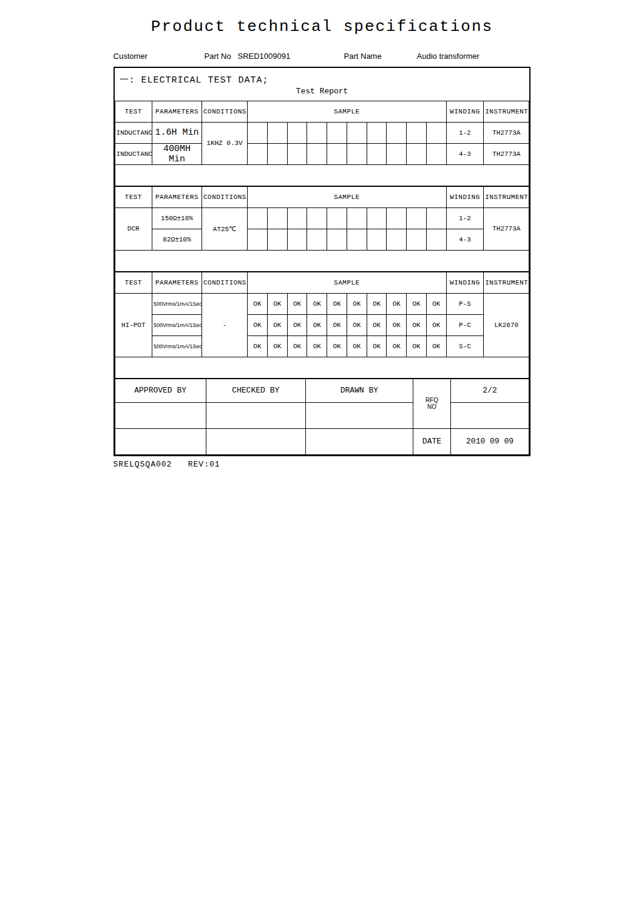Product technical specifications
Customer
Part No SRED1009091
Part Name
Audio transformer
| 一: ELECTRICAL TEST DATA; Test Report / TEST / PARAMETERS / CONDITIONS / SAMPLE / WINDING / INSTRUMENT / / --- / --- / --- / --- / --- / --- / / INDUCTANC / 1.6H Min / 1KHZ 0.3V / / / / / / / / / / / 1-2 / TH2773A / / INDUCTANC / 400MH Min / / / / / / / / / / / 4-3 / TH2773A / / TEST / PARAMETERS / CONDITIONS / SAMPLE / WINDING / INSTRUMENT / / --- / --- / --- / --- / --- / --- / / DCR / 150Ω±10% / AT25℃ / / / / / / / / / / / 1-2 / TH2773A / / 82Ω±10% / / / / / / / / / / / 4-3 / / TEST / PARAMETERS / CONDITIONS / SAMPLE / WINDING / INSTRUMENT / / --- / --- / --- / --- / --- / --- / / HI-POT / 500Vrms/1mA/1Sec / - / OK / OK / OK / OK / OK / OK / OK / OK / OK / OK / P-S / LK2670 / / 500Vrms/1mA/1Sec / OK / OK / OK / OK / OK / OK / OK / OK / OK / OK / P-C / / 500Vrms/1mA/1Sec / OK / OK / OK / OK / OK / OK / OK / OK / OK / OK / S-C / / APPROVED BY / CHECKED BY / DRAWN BY / RFQ NO / 2/2 / / / / / DATE / 2010 09 09 / |
SRELQSQA002 REV:01